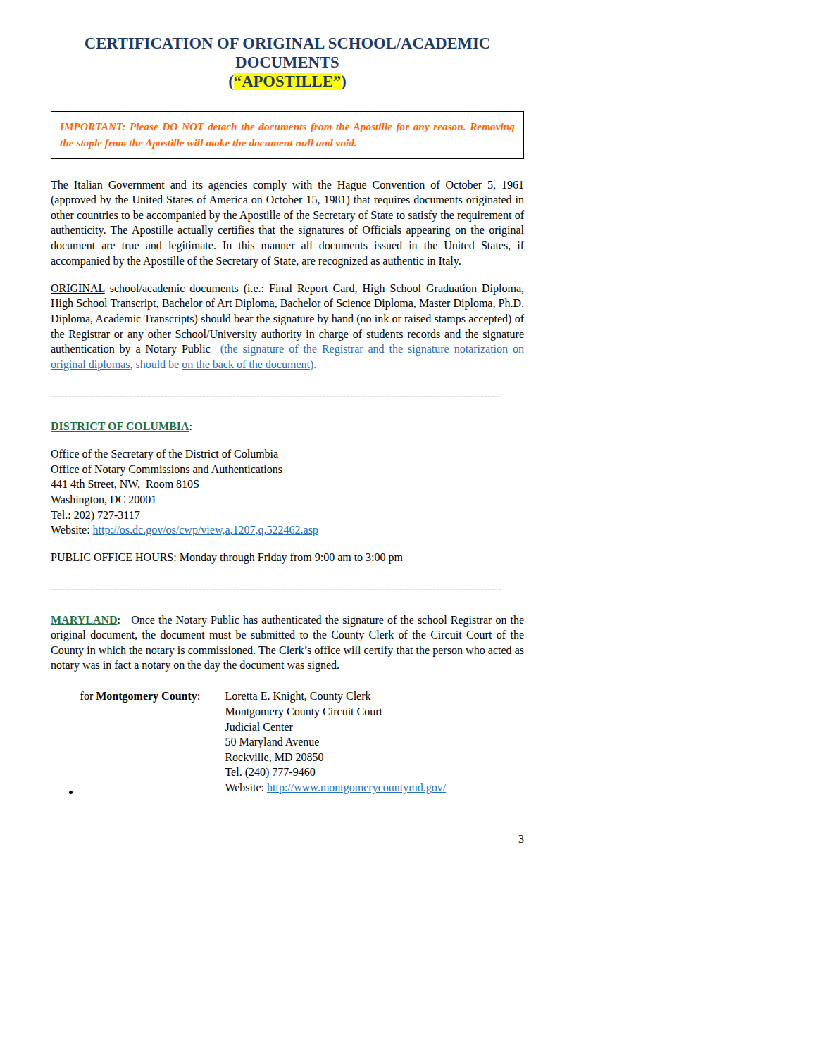CERTIFICATION OF ORIGINAL SCHOOL/ACADEMIC DOCUMENTS
(“APOSTILLE”)
IMPORTANT: Please DO NOT detach the documents from the Apostille for any reason. Removing the staple from the Apostille will make the document null and void.
The Italian Government and its agencies comply with the Hague Convention of October 5, 1961 (approved by the United States of America on October 15, 1981) that requires documents originated in other countries to be accompanied by the Apostille of the Secretary of State to satisfy the requirement of authenticity. The Apostille actually certifies that the signatures of Officials appearing on the original document are true and legitimate. In this manner all documents issued in the United States, if accompanied by the Apostille of the Secretary of State, are recognized as authentic in Italy.
ORIGINAL school/academic documents (i.e.: Final Report Card, High School Graduation Diploma, High School Transcript, Bachelor of Art Diploma, Bachelor of Science Diploma, Master Diploma, Ph.D. Diploma, Academic Transcripts) should bear the signature by hand (no ink or raised stamps accepted) of the Registrar or any other School/University authority in charge of students records and the signature authentication by a Notary Public (the signature of the Registrar and the signature notarization on original diplomas, should be on the back of the document).
-----------------------------------------------------------------------------------------------------------------------------------
DISTRICT OF COLUMBIA:
Office of the Secretary of the District of Columbia
Office of Notary Commissions and Authentications
441 4th Street, NW, Room 810S
Washington, DC 20001
Tel.: 202) 727-3117
Website: http://os.dc.gov/os/cwp/view,a,1207,q,522462.asp
PUBLIC OFFICE HOURS: Monday through Friday from 9:00 am to 3:00 pm
-----------------------------------------------------------------------------------------------------------------------------------
MARYLAND: Once the Notary Public has authenticated the signature of the school Registrar on the original document, the document must be submitted to the County Clerk of the Circuit Court of the County in which the notary is commissioned. The Clerk’s office will certify that the person who acted as notary was in fact a notary on the day the document was signed.
| for Montgomery County : | Loretta E. Knight, County Clerk Montgomery County Circuit Court Judicial Center 50 Maryland Avenue Rockville, MD 20850 Tel. (240) 777-9460 Website: http://www.montgomerycountymd.gov/ |
3